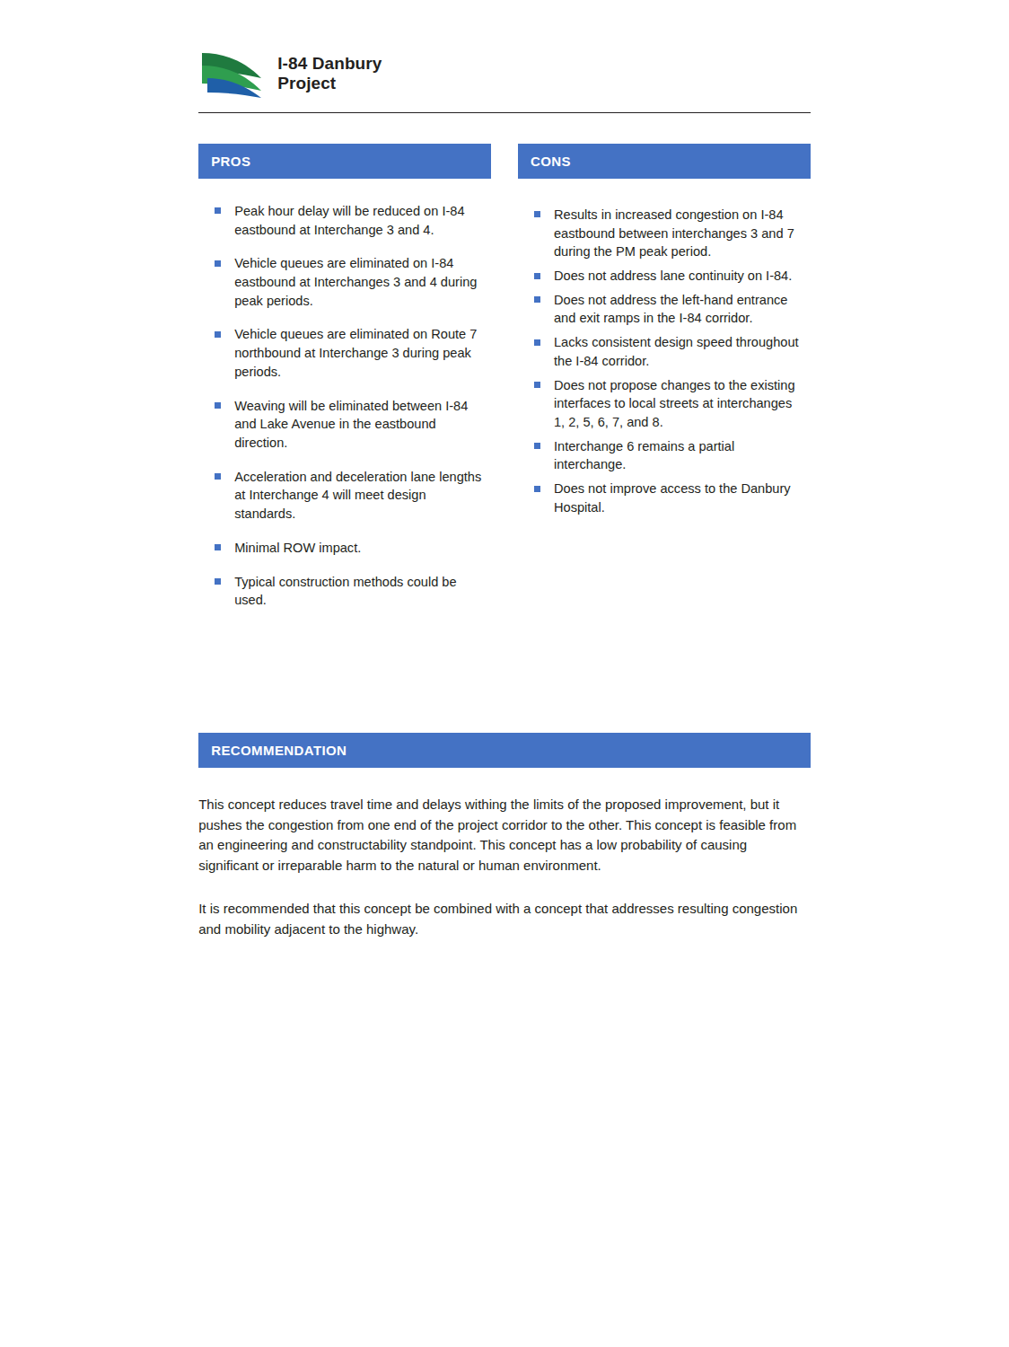I-84 Danbury
Project
PROS
Peak hour delay will be reduced on I-84 eastbound at Interchange 3 and 4.
Vehicle queues are eliminated on I-84 eastbound at Interchanges 3 and 4 during peak periods.
Vehicle queues are eliminated on Route 7 northbound at Interchange 3 during peak periods.
Weaving will be eliminated between I-84 and Lake Avenue in the eastbound direction.
Acceleration and deceleration lane lengths at Interchange 4 will meet design standards.
Minimal ROW impact.
Typical construction methods could be used.
CONS
Results in increased congestion on I-84 eastbound between interchanges 3 and 7 during the PM peak period.
Does not address lane continuity on I-84.
Does not address the left-hand entrance and exit ramps in the I-84 corridor.
Lacks consistent design speed throughout the I-84 corridor.
Does not propose changes to the existing interfaces to local streets at interchanges 1, 2, 5, 6, 7, and 8.
Interchange 6 remains a partial interchange.
Does not improve access to the Danbury Hospital.
RECOMMENDATION
This concept reduces travel time and delays withing the limits of the proposed improvement, but it pushes the congestion from one end of the project corridor to the other. This concept is feasible from an engineering and constructability standpoint. This concept has a low probability of causing significant or irreparable harm to the natural or human environment.
It is recommended that this concept be combined with a concept that addresses resulting congestion and mobility adjacent to the highway.